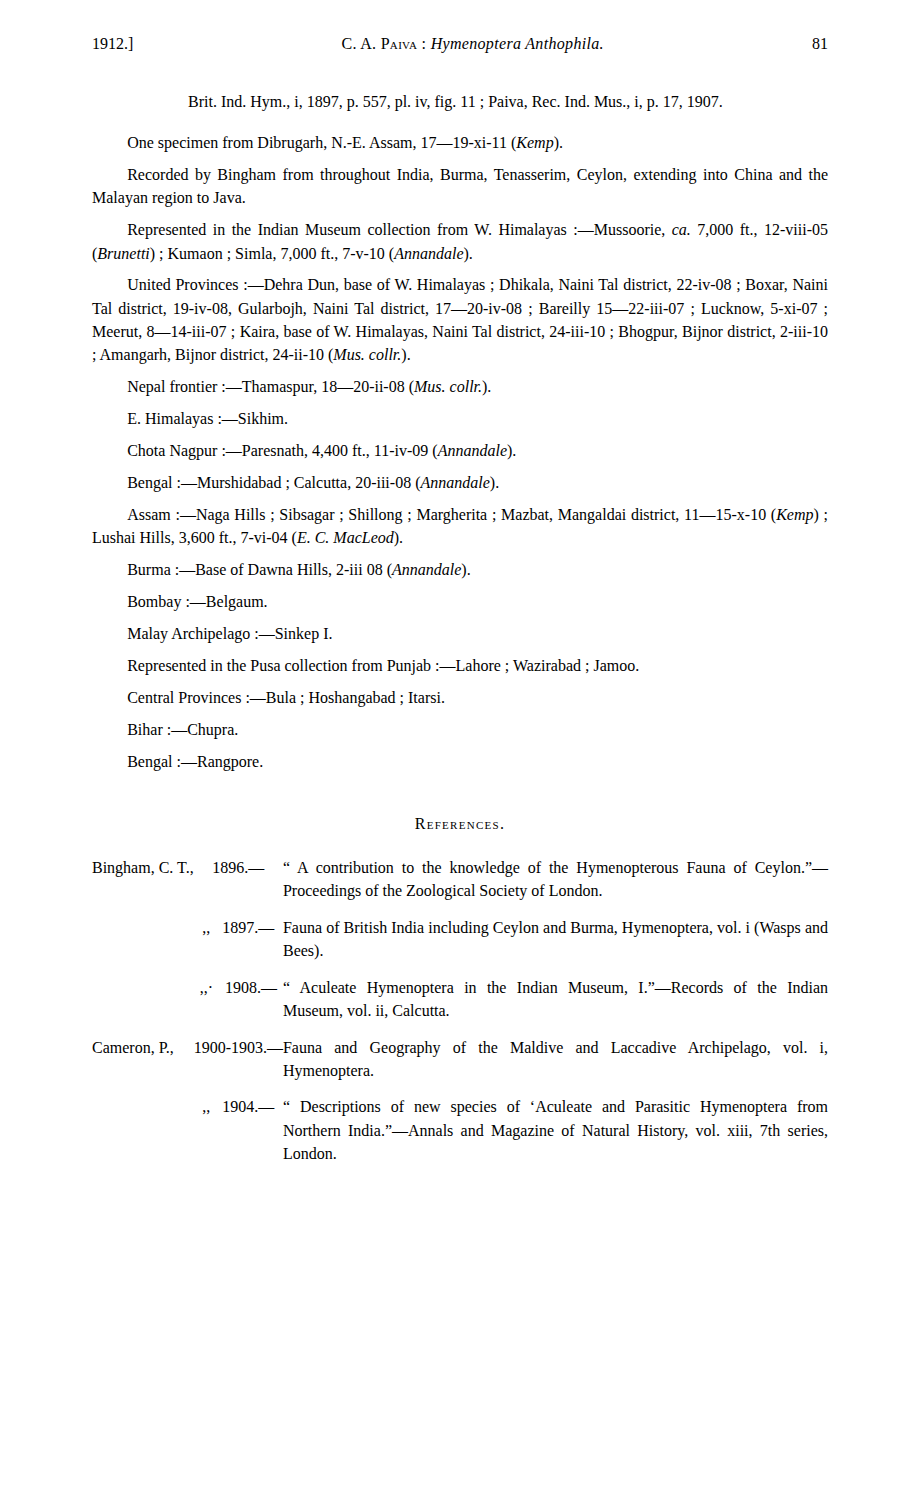1912.] C. A. Paiva : Hymenoptera Anthophila. 81
Brit. Ind. Hym., i, 1897, p. 557, pl. iv, fig. 11 ; Paiva, Rec. Ind. Mus., i, p. 17, 1907.
One specimen from Dibrugarh, N.-E. Assam, 17—19-xi-11 (Kemp).
Recorded by Bingham from throughout India, Burma, Tenasserim, Ceylon, extending into China and the Malayan region to Java.
Represented in the Indian Museum collection from W. Himalayas :—Mussoorie, ca. 7,000 ft., 12-viii-05 (Brunetti) ; Kumaon ; Simla, 7,000 ft., 7-v-10 (Annandale).
United Provinces :—Dehra Dun, base of W. Himalayas ; Dhikala, Naini Tal district, 22-iv-08 ; Boxar, Naini Tal district, 19-iv-08, Gularbojh, Naini Tal district, 17—20-iv-08 ; Bareilly 15—22-iii-07 ; Lucknow, 5-xi-07 ; Meerut, 8—14-iii-07 ; Kaira, base of W. Himalayas, Naini Tal district, 24-iii-10 ; Bhogpur, Bijnor district, 2-iii-10 ; Amangarh, Bijnor district, 24-ii-10 (Mus. collr.).
Nepal frontier :—Thamaspur, 18—20-ii-08 (Mus. collr.).
E. Himalayas :—Sikhim.
Chota Nagpur :—Paresnath, 4,400 ft., 11-iv-09 (Annandale).
Bengal :—Murshidabad ; Calcutta, 20-iii-08 (Annandale).
Assam :—Naga Hills ; Sibsagar ; Shillong ; Margherita ; Mazbat, Mangaldai district, 11—15-x-10 (Kemp) ; Lushai Hills, 3,600 ft., 7-vi-04 (E. C. MacLeod).
Burma :—Base of Dawna Hills, 2-iii 08 (Annandale).
Bombay :—Belgaum.
Malay Archipelago :—Sinkep I.
Represented in the Pusa collection from Punjab :—Lahore ; Wazirabad ; Jamoo.
Central Provinces :—Bula ; Hoshangabad ; Itarsi.
Bihar :—Chupra.
Bengal :—Rangpore.
References.
| Bingham, C. T., | 1896.— | “ A contribution to the knowledge of the Hymenopterous Fauna of Ceylon.”—Proceedings of the Zoological Society of London. |
| | ,, 1897.— | Fauna of British India including Ceylon and Burma, Hymenoptera, vol. i (Wasps and Bees). |
| | ,,· 1908.— | “ Aculeate Hymenoptera in the Indian Museum, I.”—Records of the Indian Museum, vol. ii, Calcutta. |
| Cameron, P., | 1900-1903.— | Fauna and Geography of the Maldive and Laccadive Archipelago, vol. i, Hymenoptera. |
| | ,, 1904.— | “ Descriptions of new species of ‘Aculeate and Parasitic Hymenoptera from Northern India.”—Annals and Magazine of Natural History, vol. xiii, 7th series, London. |